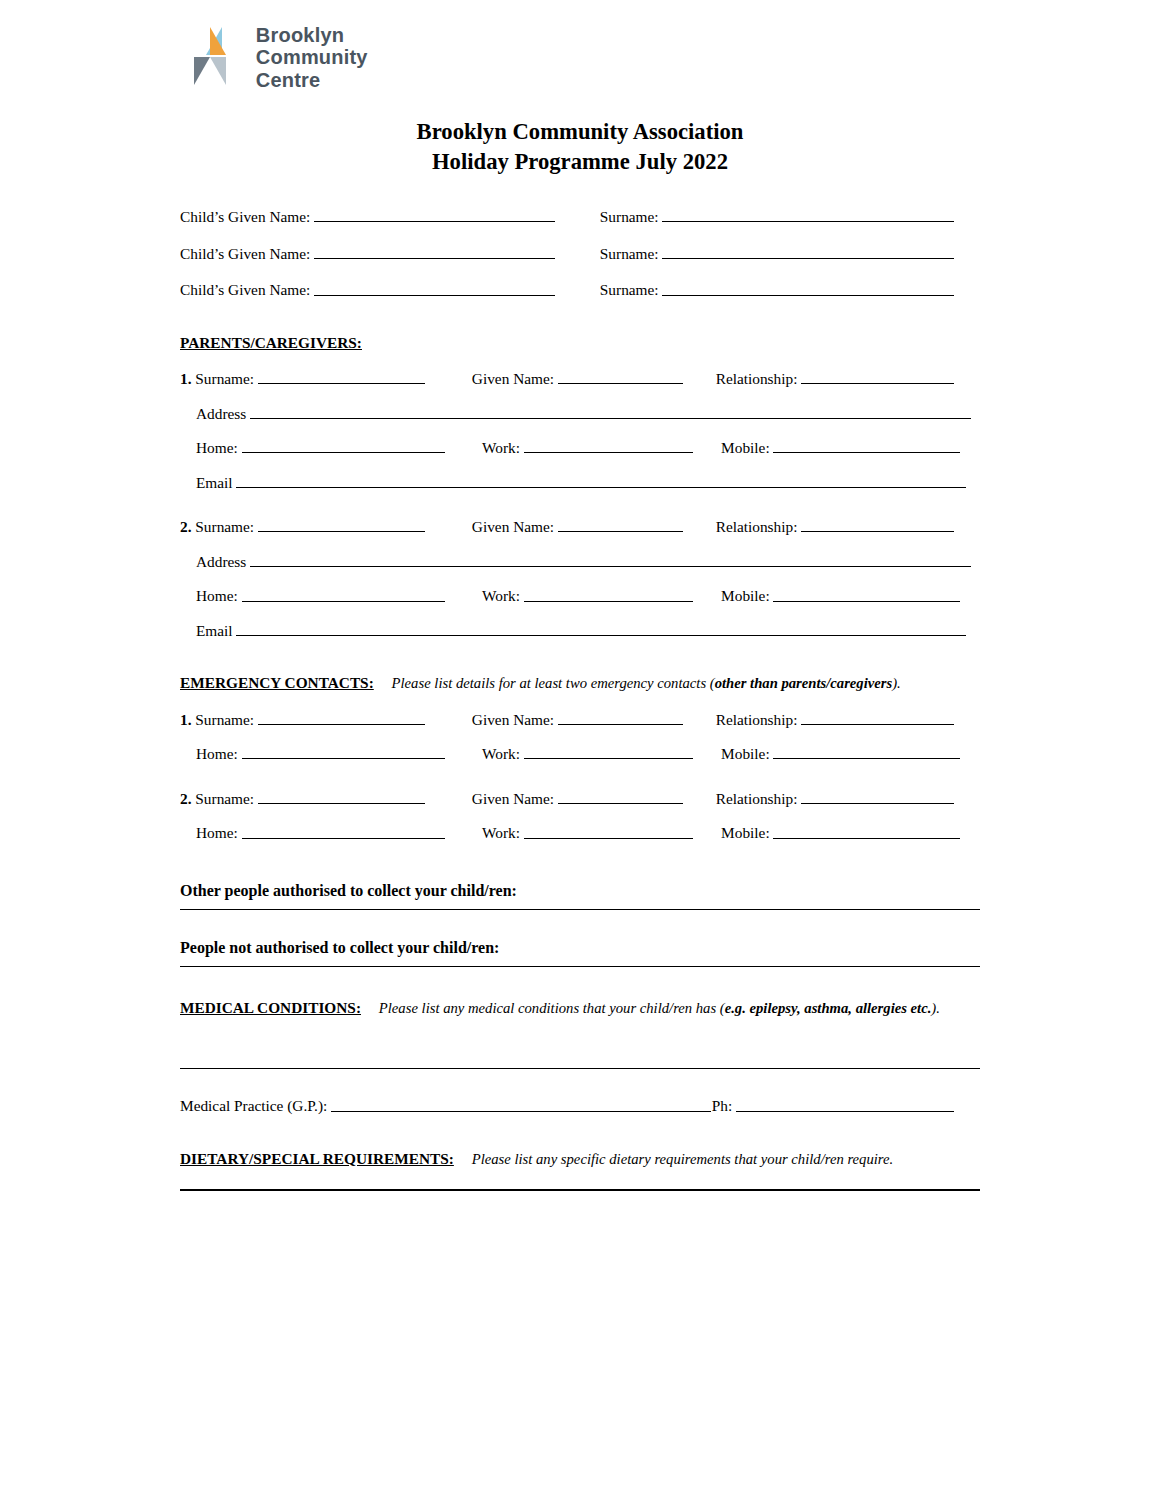Brooklyn
Community
Centre
Brooklyn Community Association
Holiday Programme July 2022
Child’s Given Name: Surname:
Child’s Given Name: Surname:
Child’s Given Name: Surname:
PARENTS/CAREGIVERS:
1. Surname: Given Name: Relationship:
Address
Home: Work: Mobile:
Email
2. Surname: Given Name: Relationship:
Address
Home: Work: Mobile:
Email
EMERGENCY CONTACTS:
Please list details for at least two emergency contacts (other than parents/caregivers).
1. Surname: Given Name: Relationship:
Home: Work: Mobile:
2. Surname: Given Name: Relationship:
Home: Work: Mobile:
Other people authorised to collect your child/ren:
People not authorised to collect your child/ren:
MEDICAL CONDITIONS:
Please list any medical conditions that your child/ren has (e.g. epilepsy, asthma, allergies etc.).
Medical Practice (G.P.): Ph:
DIETARY/SPECIAL REQUIREMENTS:
Please list any specific dietary requirements that your child/ren require.